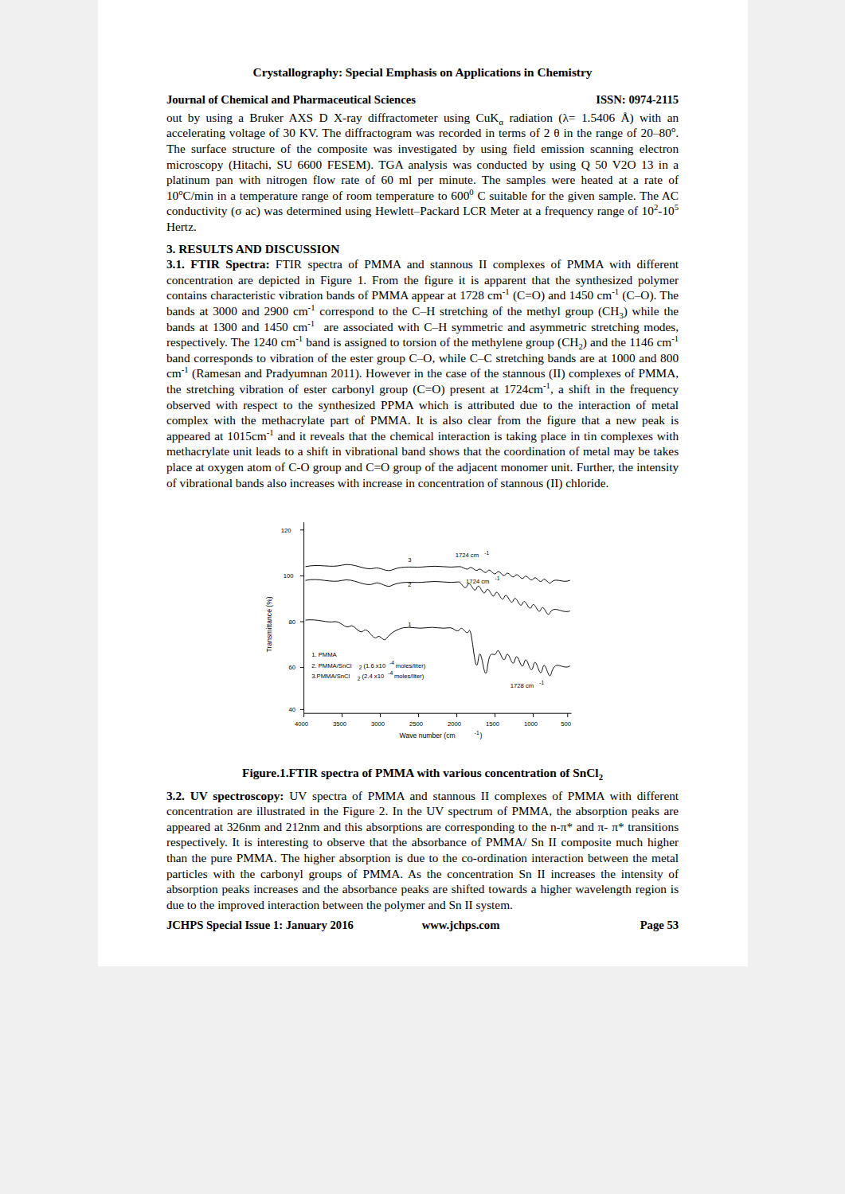Crystallography: Special Emphasis on Applications in Chemistry
Journal of Chemical and Pharmaceutical Sciences
ISSN: 0974-2115
out by using a Bruker AXS D X-ray diffractometer using CuKα radiation (λ= 1.5406 Å) with an accelerating voltage of 30 KV. The diffractogram was recorded in terms of 2 θ in the range of 20–80o. The surface structure of the composite was investigated by using field emission scanning electron microscopy (Hitachi, SU 6600 FESEM). TGA analysis was conducted by using Q 50 V2O 13 in a platinum pan with nitrogen flow rate of 60 ml per minute. The samples were heated at a rate of 10oC/min in a temperature range of room temperature to 6000 C suitable for the given sample. The AC conductivity (σ ac) was determined using Hewlett–Packard LCR Meter at a frequency range of 102-105 Hertz.
3. RESULTS AND DISCUSSION
3.1. FTIR Spectra: FTIR spectra of PMMA and stannous II complexes of PMMA with different concentration are depicted in Figure 1. From the figure it is apparent that the synthesized polymer contains characteristic vibration bands of PMMA appear at 1728 cm-1 (C=O) and 1450 cm-1 (C–O). The bands at 3000 and 2900 cm-1 correspond to the C–H stretching of the methyl group (CH3) while the bands at 1300 and 1450 cm-1 are associated with C–H symmetric and asymmetric stretching modes, respectively. The 1240 cm-1 band is assigned to torsion of the methylene group (CH2) and the 1146 cm-1 band corresponds to vibration of the ester group C–O, while C–C stretching bands are at 1000 and 800 cm-1 (Ramesan and Pradyumnan 2011). However in the case of the stannous (II) complexes of PMMA, the stretching vibration of ester carbonyl group (C=O) present at 1724cm-1, a shift in the frequency observed with respect to the synthesized PPMA which is attributed due to the interaction of metal complex with the methacrylate part of PMMA. It is also clear from the figure that a new peak is appeared at 1015cm-1 and it reveals that the chemical interaction is taking place in tin complexes with methacrylate unit leads to a shift in vibrational band shows that the coordination of metal may be takes place at oxygen atom of C-O group and C=O group of the adjacent monomer unit. Further, the intensity of vibrational bands also increases with increase in concentration of stannous (II) chloride.
120 100 80 60 40 4000 3500 3000 2500 2000 1500 1000 500 Transmittance (%) Wave number (cm -1 ) 3 1724 cm -1 2 1724 cm -1 1 1728 cm -1 1. PMMA 2. PMMA/SnCl 2 (1.6 x10 -4 moles/liter) 3.PMMA/SnCl 2 (2.4 x10 -4 moles/liter)
Figure.1.FTIR spectra of PMMA with various concentration of SnCl2
3.2. UV spectroscopy: UV spectra of PMMA and stannous II complexes of PMMA with different concentration are illustrated in the Figure 2. In the UV spectrum of PMMA, the absorption peaks are appeared at 326nm and 212nm and this absorptions are corresponding to the n-π* and π- π* transitions respectively. It is interesting to observe that the absorbance of PMMA/ Sn II composite much higher than the pure PMMA. The higher absorption is due to the co-ordination interaction between the metal particles with the carbonyl groups of PMMA. As the concentration Sn II increases the intensity of absorption peaks increases and the absorbance peaks are shifted towards a higher wavelength region is due to the improved interaction between the polymer and Sn II system.
JCHPS Special Issue 1: January 2016
www.jchps.com
Page 53